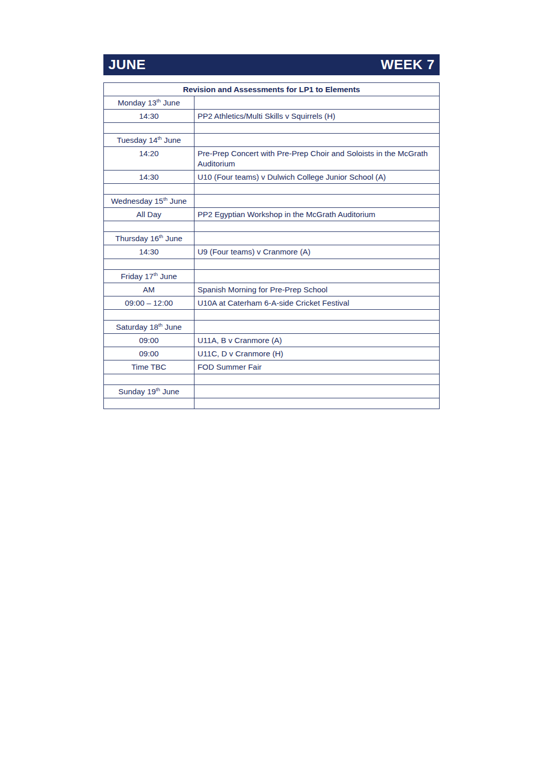JUNE WEEK 7
| Revision and Assessments for LP1 to Elements |
| --- |
| Monday 13 th June | |
| 14:30 | PP2 Athletics/Multi Skills v Squirrels (H) |
| Tuesday 14 th June | |
| 14:20 | Pre-Prep Concert with Pre-Prep Choir and Soloists in the McGrath Auditorium |
| 14:30 | U10 (Four teams) v Dulwich College Junior School (A) |
| Wednesday 15 th June | |
| All Day | PP2 Egyptian Workshop in the McGrath Auditorium |
| Thursday 16 th June | |
| 14:30 | U9 (Four teams) v Cranmore (A) |
| Friday 17 th June | |
| AM | Spanish Morning for Pre-Prep School |
| 09:00 – 12:00 | U10A at Caterham 6-A-side Cricket Festival |
| Saturday 18 th June | |
| 09:00 | U11A, B v Cranmore (A) |
| 09:00 | U11C, D v Cranmore (H) |
| Time TBC | FOD Summer Fair |
| Sunday 19 th June | |